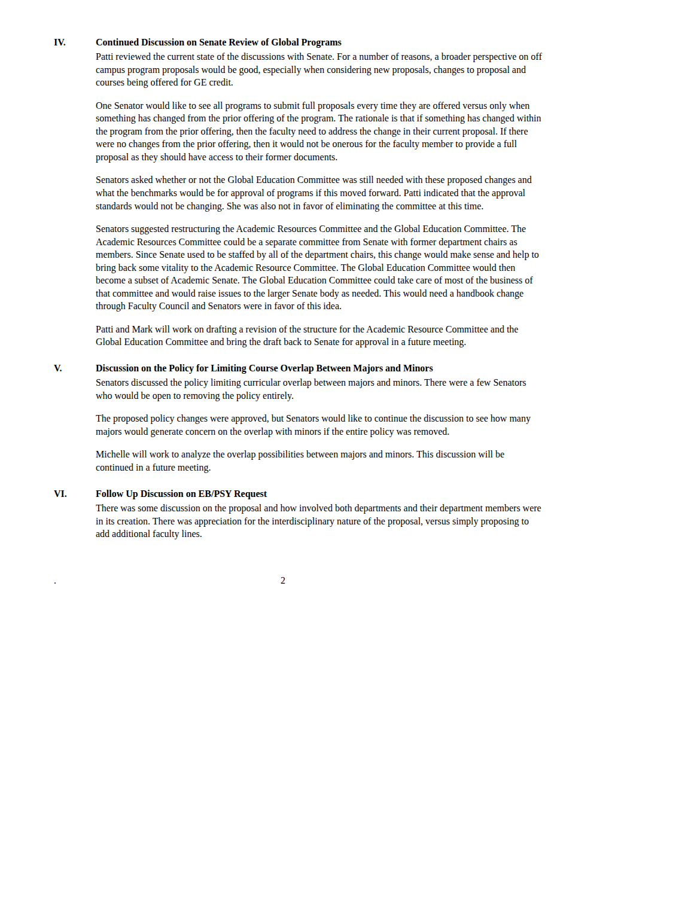IV.
Continued Discussion on Senate Review of Global Programs
Patti reviewed the current state of the discussions with Senate. For a number of reasons, a broader perspective on off campus program proposals would be good, especially when considering new proposals, changes to proposal and courses being offered for GE credit.
One Senator would like to see all programs to submit full proposals every time they are offered versus only when something has changed from the prior offering of the program. The rationale is that if something has changed within the program from the prior offering, then the faculty need to address the change in their current proposal. If there were no changes from the prior offering, then it would not be onerous for the faculty member to provide a full proposal as they should have access to their former documents.
Senators asked whether or not the Global Education Committee was still needed with these proposed changes and what the benchmarks would be for approval of programs if this moved forward. Patti indicated that the approval standards would not be changing. She was also not in favor of eliminating the committee at this time.
Senators suggested restructuring the Academic Resources Committee and the Global Education Committee. The Academic Resources Committee could be a separate committee from Senate with former department chairs as members. Since Senate used to be staffed by all of the department chairs, this change would make sense and help to bring back some vitality to the Academic Resource Committee. The Global Education Committee would then become a subset of Academic Senate. The Global Education Committee could take care of most of the business of that committee and would raise issues to the larger Senate body as needed. This would need a handbook change through Faculty Council and Senators were in favor of this idea.
Patti and Mark will work on drafting a revision of the structure for the Academic Resource Committee and the Global Education Committee and bring the draft back to Senate for approval in a future meeting.
V.
Discussion on the Policy for Limiting Course Overlap Between Majors and Minors
Senators discussed the policy limiting curricular overlap between majors and minors. There were a few Senators who would be open to removing the policy entirely.
The proposed policy changes were approved, but Senators would like to continue the discussion to see how many majors would generate concern on the overlap with minors if the entire policy was removed.
Michelle will work to analyze the overlap possibilities between majors and minors. This discussion will be continued in a future meeting.
VI.
Follow Up Discussion on EB/PSY Request
There was some discussion on the proposal and how involved both departments and their department members were in its creation. There was appreciation for the interdisciplinary nature of the proposal, versus simply proposing to add additional faculty lines.
.
2